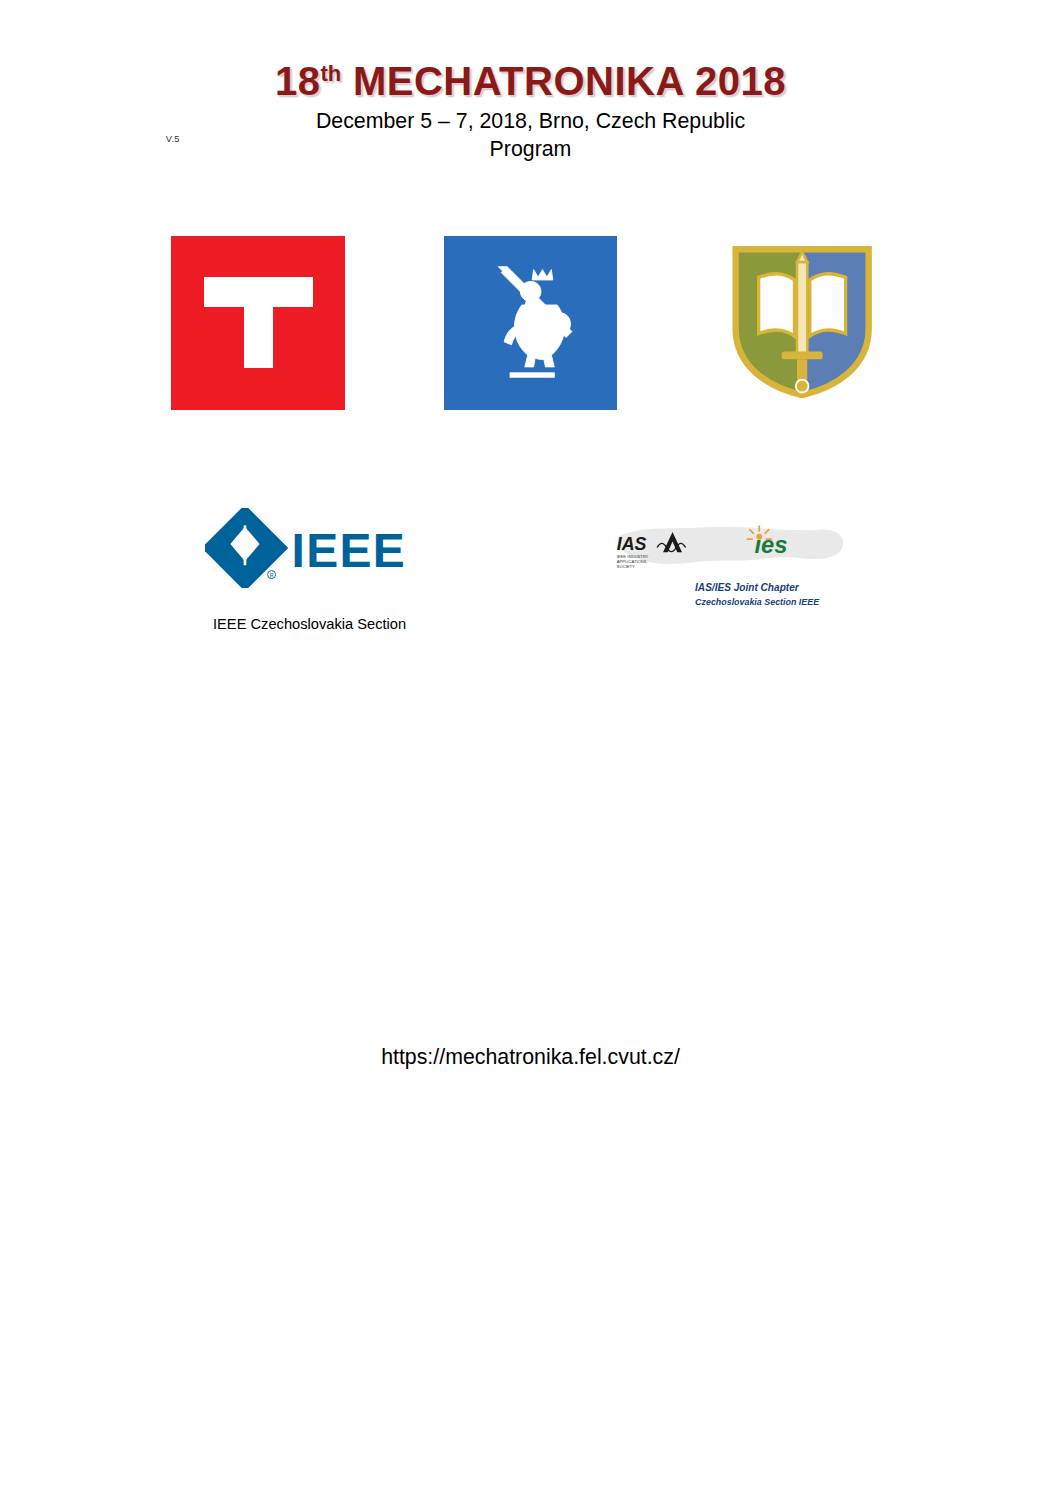18th MECHATRONIKA 2018
December 5 – 7, 2018, Brno, Czech Republic
Program
V.5
R IEEE
IEEE Czechoslovakia Section
IAS IEEE INDUSTRY APPLICATIONS SOCIETY ies IAS/IES Joint Chapter Czechoslovakia Section IEEE
https://mechatronika.fel.cvut.cz/